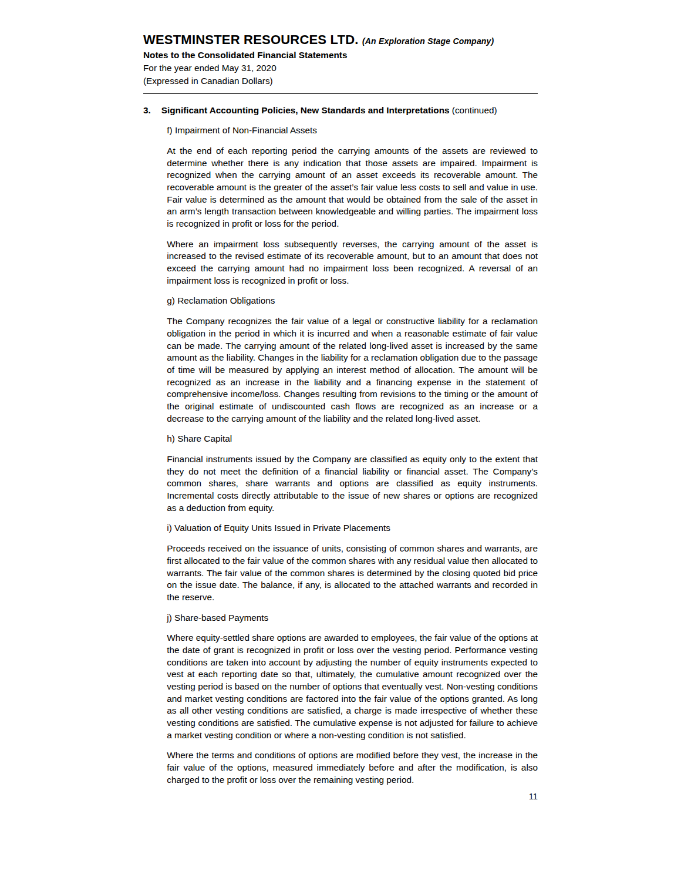WESTMINSTER RESOURCES LTD. (An Exploration Stage Company)
Notes to the Consolidated Financial Statements
For the year ended May 31, 2020
(Expressed in Canadian Dollars)
3. Significant Accounting Policies, New Standards and Interpretations (continued)
f) Impairment of Non-Financial Assets
At the end of each reporting period the carrying amounts of the assets are reviewed to determine whether there is any indication that those assets are impaired. Impairment is recognized when the carrying amount of an asset exceeds its recoverable amount. The recoverable amount is the greater of the asset’s fair value less costs to sell and value in use. Fair value is determined as the amount that would be obtained from the sale of the asset in an arm’s length transaction between knowledgeable and willing parties. The impairment loss is recognized in profit or loss for the period.
Where an impairment loss subsequently reverses, the carrying amount of the asset is increased to the revised estimate of its recoverable amount, but to an amount that does not exceed the carrying amount had no impairment loss been recognized. A reversal of an impairment loss is recognized in profit or loss.
g) Reclamation Obligations
The Company recognizes the fair value of a legal or constructive liability for a reclamation obligation in the period in which it is incurred and when a reasonable estimate of fair value can be made. The carrying amount of the related long-lived asset is increased by the same amount as the liability. Changes in the liability for a reclamation obligation due to the passage of time will be measured by applying an interest method of allocation. The amount will be recognized as an increase in the liability and a financing expense in the statement of comprehensive income/loss. Changes resulting from revisions to the timing or the amount of the original estimate of undiscounted cash flows are recognized as an increase or a decrease to the carrying amount of the liability and the related long-lived asset.
h) Share Capital
Financial instruments issued by the Company are classified as equity only to the extent that they do not meet the definition of a financial liability or financial asset. The Company’s common shares, share warrants and options are classified as equity instruments. Incremental costs directly attributable to the issue of new shares or options are recognized as a deduction from equity.
i) Valuation of Equity Units Issued in Private Placements
Proceeds received on the issuance of units, consisting of common shares and warrants, are first allocated to the fair value of the common shares with any residual value then allocated to warrants. The fair value of the common shares is determined by the closing quoted bid price on the issue date. The balance, if any, is allocated to the attached warrants and recorded in the reserve.
j) Share-based Payments
Where equity-settled share options are awarded to employees, the fair value of the options at the date of grant is recognized in profit or loss over the vesting period. Performance vesting conditions are taken into account by adjusting the number of equity instruments expected to vest at each reporting date so that, ultimately, the cumulative amount recognized over the vesting period is based on the number of options that eventually vest. Non-vesting conditions and market vesting conditions are factored into the fair value of the options granted. As long as all other vesting conditions are satisfied, a charge is made irrespective of whether these vesting conditions are satisfied. The cumulative expense is not adjusted for failure to achieve a market vesting condition or where a non-vesting condition is not satisfied.
Where the terms and conditions of options are modified before they vest, the increase in the fair value of the options, measured immediately before and after the modification, is also charged to the profit or loss over the remaining vesting period.
11